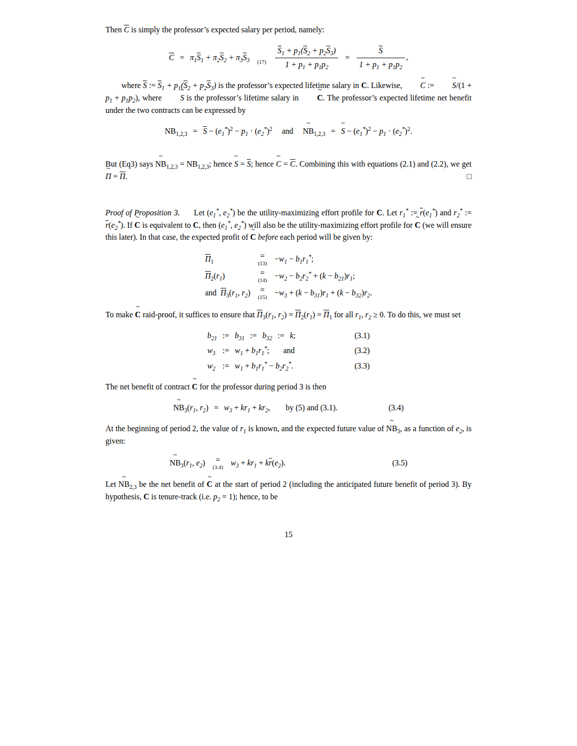Then C is simply the professor’s expected salary per period, namely:
| C | = | π 1 S 1 + π 2 S 2 + π 3 S 3 | (17) | S 1 + p 1 ( S 2 + p 2 S 3 ) 1 + p 1 + p 1 p 2 | = | S 1 + p 1 + p 1 p 2 , |
where S := S1 + p1(S2 + p2S3) is the professor’s expected lifetime salary in C. Likewise, ~C := ~S/(1 + p1 + p1p2), where ~S is the professor’s lifetime salary in ~C. The professor’s expected lifetime net benefit under the two contracts can be expressed by
| NB 1,2,3 | = | S − ( e 1 * ) 2 − p 1 · ( e 2 * ) 2 | and | ~ NB 1,2,3 | = | ~ S − ( e 1 * ) 2 − p 1 · ( e 2 * ) 2 . |
But (Eq3) says ~NB1,2,3 = NB1,2,3; hence ~S = S; hence ~C = C. Combining this with equations (2.1) and (2.2), we get ~Π = Π. □
Proof of Proposition 3. Let (e1*, e2*) be the utility-maximizing effort profile for C. Let r1* := r(e1*) and r2* := r(e2*). If ~C is equivalent to C, then (e1*, e2*) will also be the utility-maximizing effort profile for ~C (we will ensure this later). In that case, the expected profit of ~C before each period will be given by:
| Π 1 | = (13) | − w 1 − b 1 r 1 * ; |
| Π 2 ( r 1 ) | = (14) | − w 2 − b 2 r 2 * + ( k − b 21 ) r 1 ; |
| and Π 3 ( r 1 , r 2 ) | = (15) | − w 3 + ( k − b 31 ) r 1 + ( k − b 32 ) r 2 . |
To make ~C raid-proof, it suffices to ensure that Π3(r1, r2) = Π2(r1) = Π1 for all r1, r2 ≥ 0. To do this, we must set
| b 21 | := | b 31 | := | b 32 | := | k ; | | (3.1) |
| w 3 | := | w 1 + b 1 r 1 * ; and | | (3.2) |
| w 2 | := | w 1 + b 1 r 1 * − b 2 r 2 * . | | (3.3) |
The net benefit of contract ~C for the professor during period 3 is then
| ~ NB 3 ( r 1 , r 2 ) | = | w 3 + kr 1 + kr 2 , | by (5) and (3.1). | | (3.4) |
At the beginning of period 2, the value of r1 is known, and the expected future value of ~NB3, as a function of e2, is given:
| ~ NB 3 ( r 1 , e 2 ) | = (3.4) | w 3 + kr 1 + k r ( e 2 ). | | (3.5) |
Let ~NB2,3 be the net benefit of ~C at the start of period 2 (including the anticipated future benefit of period 3). By hypothesis, C is tenure-track (i.e. p2 = 1); hence, to be
15